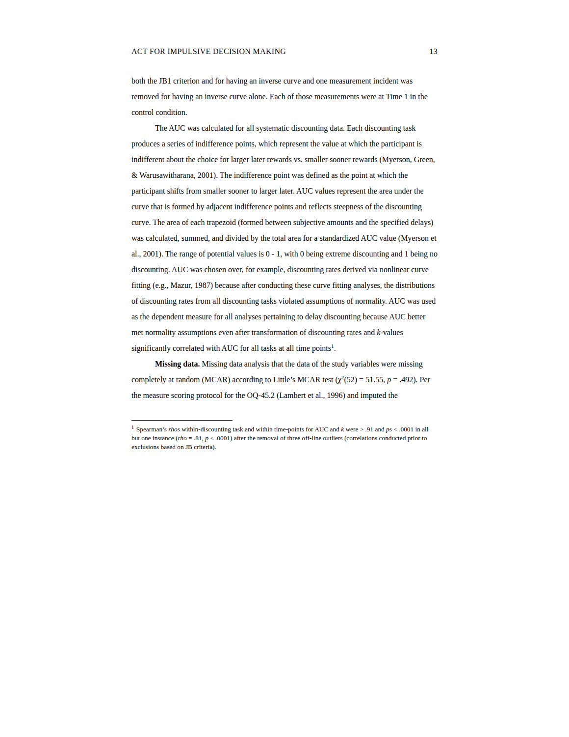ACT for Impulsive Decision Making 13
both the JB1 criterion and for having an inverse curve and one measurement incident was removed for having an inverse curve alone. Each of those measurements were at Time 1 in the control condition.
The AUC was calculated for all systematic discounting data. Each discounting task produces a series of indifference points, which represent the value at which the participant is indifferent about the choice for larger later rewards vs. smaller sooner rewards (Myerson, Green, & Warusawitharana, 2001). The indifference point was defined as the point at which the participant shifts from smaller sooner to larger later. AUC values represent the area under the curve that is formed by adjacent indifference points and reflects steepness of the discounting curve. The area of each trapezoid (formed between subjective amounts and the specified delays) was calculated, summed, and divided by the total area for a standardized AUC value (Myerson et al., 2001). The range of potential values is 0 - 1, with 0 being extreme discounting and 1 being no discounting. AUC was chosen over, for example, discounting rates derived via nonlinear curve fitting (e.g., Mazur, 1987) because after conducting these curve fitting analyses, the distributions of discounting rates from all discounting tasks violated assumptions of normality. AUC was used as the dependent measure for all analyses pertaining to delay discounting because AUC better met normality assumptions even after transformation of discounting rates and k-values significantly correlated with AUC for all tasks at all time points1.
Missing data. Missing data analysis that the data of the study variables were missing completely at random (MCAR) according to Little’s MCAR test (χ2(52) = 51.55, p = .492). Per the measure scoring protocol for the OQ-45.2 (Lambert et al., 1996) and imputed the
1 Spearman’s rhos within-discounting task and within time-points for AUC and k were > .91 and ps < .0001 in all but one instance (rho = .81, p < .0001) after the removal of three off-line outliers (correlations conducted prior to exclusions based on JB criteria).